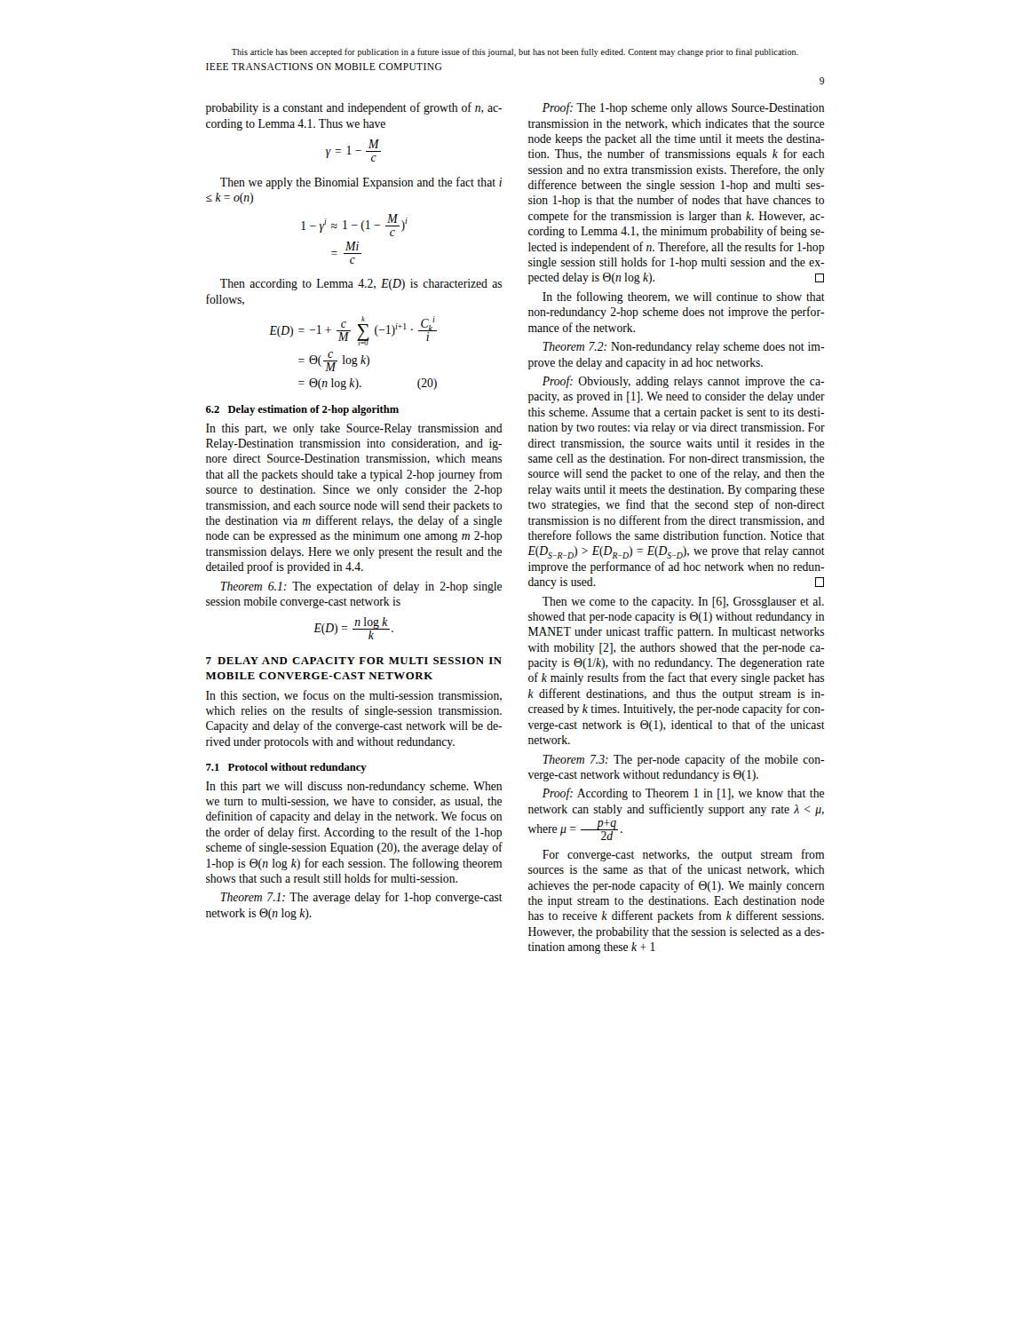This article has been accepted for publication in a future issue of this journal, but has not been fully edited. Content may change prior to final publication.
IEEE Transactions on Mobile Computing
9
probability is a constant and independent of growth of n, according to Lemma 4.1. Thus we have
| γ | = | 1 − M c |
Then we apply the Binomial Expansion and the fact that i ≤ k = o(n)
| 1 − γ i | ≈ | 1 − (1 − M c ) i |
| | = | Mi c |
Then according to Lemma 4.2, E(D) is characterized as follows,
| E ( D ) | = | −1 + c M k ∑ i =0 (−1) i +1 · C k i i |
| | = | Θ( c M log k ) |
| | = | Θ( n log k ). (20) |
6.2 Delay estimation of 2-hop algorithm
In this part, we only take Source-Relay transmission and Relay-Destination transmission into consideration, and ignore direct Source-Destination transmission, which means that all the packets should take a typical 2-hop journey from source to destination. Since we only consider the 2-hop transmission, and each source node will send their packets to the destination via m different relays, the delay of a single node can be expressed as the minimum one among m 2-hop transmission delays. Here we only present the result and the detailed proof is provided in 4.4.
Theorem 6.1: The expectation of delay in 2-hop single session mobile converge-cast network is
E(D) = n log k k.
7 Delay and Capacity for Multi Session in Mobile Converge-cast Network
In this section, we focus on the multi-session transmission, which relies on the results of single-session transmission. Capacity and delay of the converge-cast network will be derived under protocols with and without redundancy.
7.1 Protocol without redundancy
In this part we will discuss non-redundancy scheme. When we turn to multi-session, we have to consider, as usual, the definition of capacity and delay in the network. We focus on the order of delay first. According to the result of the 1-hop scheme of single-session Equation (20), the average delay of 1-hop is Θ(n log k) for each session. The following theorem shows that such a result still holds for multi-session.
Theorem 7.1: The average delay for 1-hop converge-cast network is Θ(n log k).
Proof: The 1-hop scheme only allows Source-Destination transmission in the network, which indicates that the source node keeps the packet all the time until it meets the destination. Thus, the number of transmissions equals k for each session and no extra transmission exists. Therefore, the only difference between the single session 1-hop and multi session 1-hop is that the number of nodes that have chances to compete for the transmission is larger than k. However, according to Lemma 4.1, the minimum probability of being selected is independent of n. Therefore, all the results for 1-hop single session still holds for 1-hop multi session and the expected delay is Θ(n log k).
In the following theorem, we will continue to show that non-redundancy 2-hop scheme does not improve the performance of the network.
Theorem 7.2: Non-redundancy relay scheme does not improve the delay and capacity in ad hoc networks.
Proof: Obviously, adding relays cannot improve the capacity, as proved in [1]. We need to consider the delay under this scheme. Assume that a certain packet is sent to its destination by two routes: via relay or via direct transmission. For direct transmission, the source waits until it resides in the same cell as the destination. For non-direct transmission, the source will send the packet to one of the relay, and then the relay waits until it meets the destination. By comparing these two strategies, we find that the second step of non-direct transmission is no different from the direct transmission, and therefore follows the same distribution function. Notice that E(DS−R−D) > E(DR−D) = E(DS−D), we prove that relay cannot improve the performance of ad hoc network when no redundancy is used.
Then we come to the capacity. In [6], Grossglauser et al. showed that per-node capacity is Θ(1) without redundancy in MANET under unicast traffic pattern. In multicast networks with mobility [2], the authors showed that the per-node capacity is Θ(1/k), with no redundancy. The degeneration rate of k mainly results from the fact that every single packet has k different destinations, and thus the output stream is increased by k times. Intuitively, the per-node capacity for converge-cast network is Θ(1), identical to that of the unicast network.
Theorem 7.3: The per-node capacity of the mobile converge-cast network without redundancy is Θ(1).
Proof: According to Theorem 1 in [1], we know that the network can stably and sufficiently support any rate λ < μ, where μ = p+q 2d.
For converge-cast networks, the output stream from sources is the same as that of the unicast network, which achieves the per-node capacity of Θ(1). We mainly concern the input stream to the destinations. Each destination node has to receive k different packets from k different sessions. However, the probability that the session is selected as a destination among these k + 1